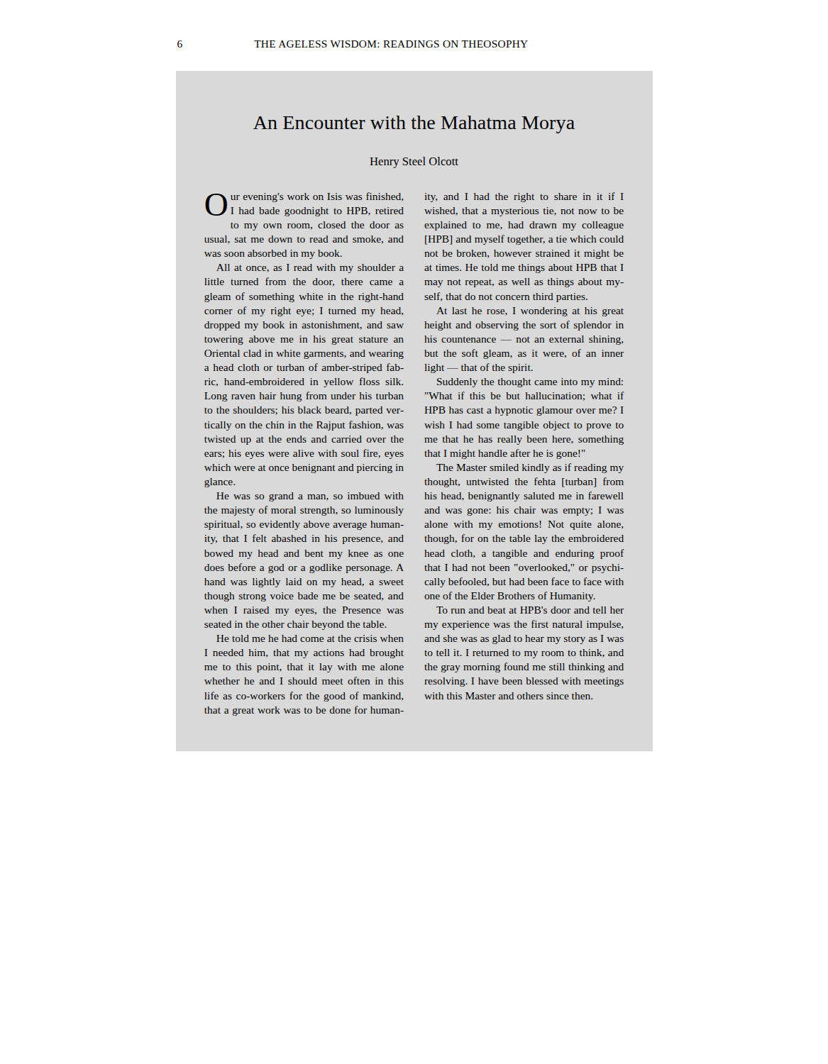6 THE AGELESS WISDOM: READINGS ON THEOSOPHY
An Encounter with the Mahatma Morya
Henry Steel Olcott
Our evening's work on Isis was finished, I had bade goodnight to HPB, retired to my own room, closed the door as usual, sat me down to read and smoke, and was soon absorbed in my book.
All at once, as I read with my shoulder a little turned from the door, there came a gleam of something white in the right-hand corner of my right eye; I turned my head, dropped my book in astonishment, and saw towering above me in his great stature an Oriental clad in white garments, and wearing a head cloth or turban of amber-striped fabric, hand-embroidered in yellow floss silk. Long raven hair hung from under his turban to the shoulders; his black beard, parted vertically on the chin in the Rajput fashion, was twisted up at the ends and carried over the ears; his eyes were alive with soul fire, eyes which were at once benignant and piercing in glance.
He was so grand a man, so imbued with the majesty of moral strength, so luminously spiritual, so evidently above average humanity, that I felt abashed in his presence, and bowed my head and bent my knee as one does before a god or a godlike personage. A hand was lightly laid on my head, a sweet though strong voice bade me be seated, and when I raised my eyes, the Presence was seated in the other chair beyond the table.
He told me he had come at the crisis when I needed him, that my actions had brought me to this point, that it lay with me alone whether he and I should meet often in this life as co-workers for the good of mankind, that a great work was to be done for humanity, and I had the right to share in it if I wished, that a mysterious tie, not now to be explained to me, had drawn my colleague [HPB] and myself together, a tie which could not be broken, however strained it might be at times. He told me things about HPB that I may not repeat, as well as things about myself, that do not concern third parties.
At last he rose, I wondering at his great height and observing the sort of splendor in his countenance — not an external shining, but the soft gleam, as it were, of an inner light — that of the spirit.
Suddenly the thought came into my mind: "What if this be but hallucination; what if HPB has cast a hypnotic glamour over me? I wish I had some tangible object to prove to me that he has really been here, something that I might handle after he is gone!"
The Master smiled kindly as if reading my thought, untwisted the fehta [turban] from his head, benignantly saluted me in farewell and was gone: his chair was empty; I was alone with my emotions! Not quite alone, though, for on the table lay the embroidered head cloth, a tangible and enduring proof that I had not been "overlooked," or psychically befooled, but had been face to face with one of the Elder Brothers of Humanity.
To run and beat at HPB's door and tell her my experience was the first natural impulse, and she was as glad to hear my story as I was to tell it. I returned to my room to think, and the gray morning found me still thinking and resolving. I have been blessed with meetings with this Master and others since then.